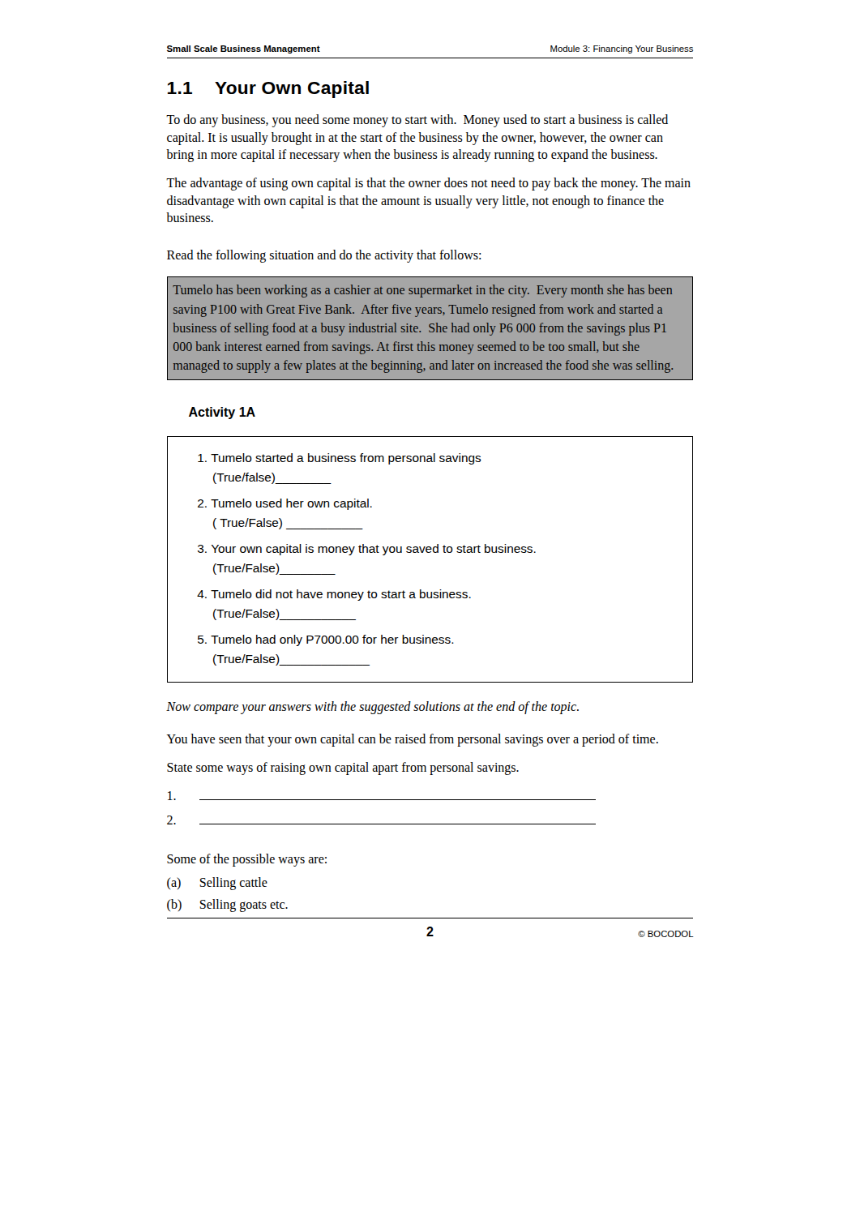Small Scale Business Management
Module 3: Financing Your Business
1.1 Your Own Capital
To do any business, you need some money to start with. Money used to start a business is called capital. It is usually brought in at the start of the business by the owner, however, the owner can bring in more capital if necessary when the business is already running to expand the business.
The advantage of using own capital is that the owner does not need to pay back the money. The main disadvantage with own capital is that the amount is usually very little, not enough to finance the business.
Read the following situation and do the activity that follows:
Tumelo has been working as a cashier at one supermarket in the city. Every month she has been saving P100 with Great Five Bank. After five years, Tumelo resigned from work and started a business of selling food at a busy industrial site. She had only P6 000 from the savings plus P1 000 bank interest earned from savings. At first this money seemed to be too small, but she managed to supply a few plates at the beginning, and later on increased the food she was selling.
Activity 1A
Tumelo started a business from personal savings (True/false)________
Tumelo used her own capital. ( True/False) ___________
Your own capital is money that you saved to start business. (True/False)________
Tumelo did not have money to start a business. (True/False)___________
Tumelo had only P7000.00 for her business. (True/False)_____________
Now compare your answers with the suggested solutions at the end of the topic.
You have seen that your own capital can be raised from personal savings over a period of time.
State some ways of raising own capital apart from personal savings.
1.
2.
Some of the possible ways are:
(a) Selling cattle
(b) Selling goats etc.
2
© BOCODOL